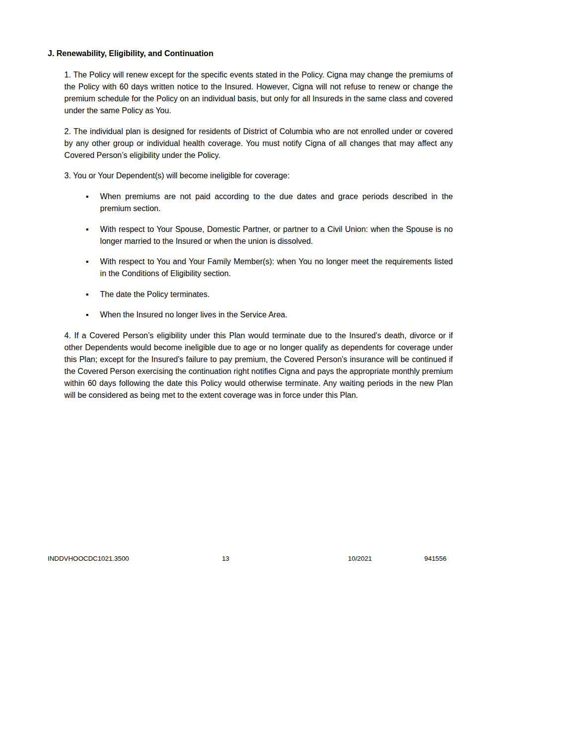J. Renewability, Eligibility, and Continuation
1. The Policy will renew except for the specific events stated in the Policy. Cigna may change the premiums of the Policy with 60 days written notice to the Insured. However, Cigna will not refuse to renew or change the premium schedule for the Policy on an individual basis, but only for all Insureds in the same class and covered under the same Policy as You.
2. The individual plan is designed for residents of District of Columbia who are not enrolled under or covered by any other group or individual health coverage. You must notify Cigna of all changes that may affect any Covered Person’s eligibility under the Policy.
3. You or Your Dependent(s) will become ineligible for coverage:
When premiums are not paid according to the due dates and grace periods described in the premium section.
With respect to Your Spouse, Domestic Partner, or partner to a Civil Union: when the Spouse is no longer married to the Insured or when the union is dissolved.
With respect to You and Your Family Member(s): when You no longer meet the requirements listed in the Conditions of Eligibility section.
The date the Policy terminates.
When the Insured no longer lives in the Service Area.
4. If a Covered Person’s eligibility under this Plan would terminate due to the Insured's death, divorce or if other Dependents would become ineligible due to age or no longer qualify as dependents for coverage under this Plan; except for the Insured's failure to pay premium, the Covered Person's insurance will be continued if the Covered Person exercising the continuation right notifies Cigna and pays the appropriate monthly premium within 60 days following the date this Policy would otherwise terminate. Any waiting periods in the new Plan will be considered as being met to the extent coverage was in force under this Plan.
INDDVHOOCDC1021.3500 13 10/2021941556